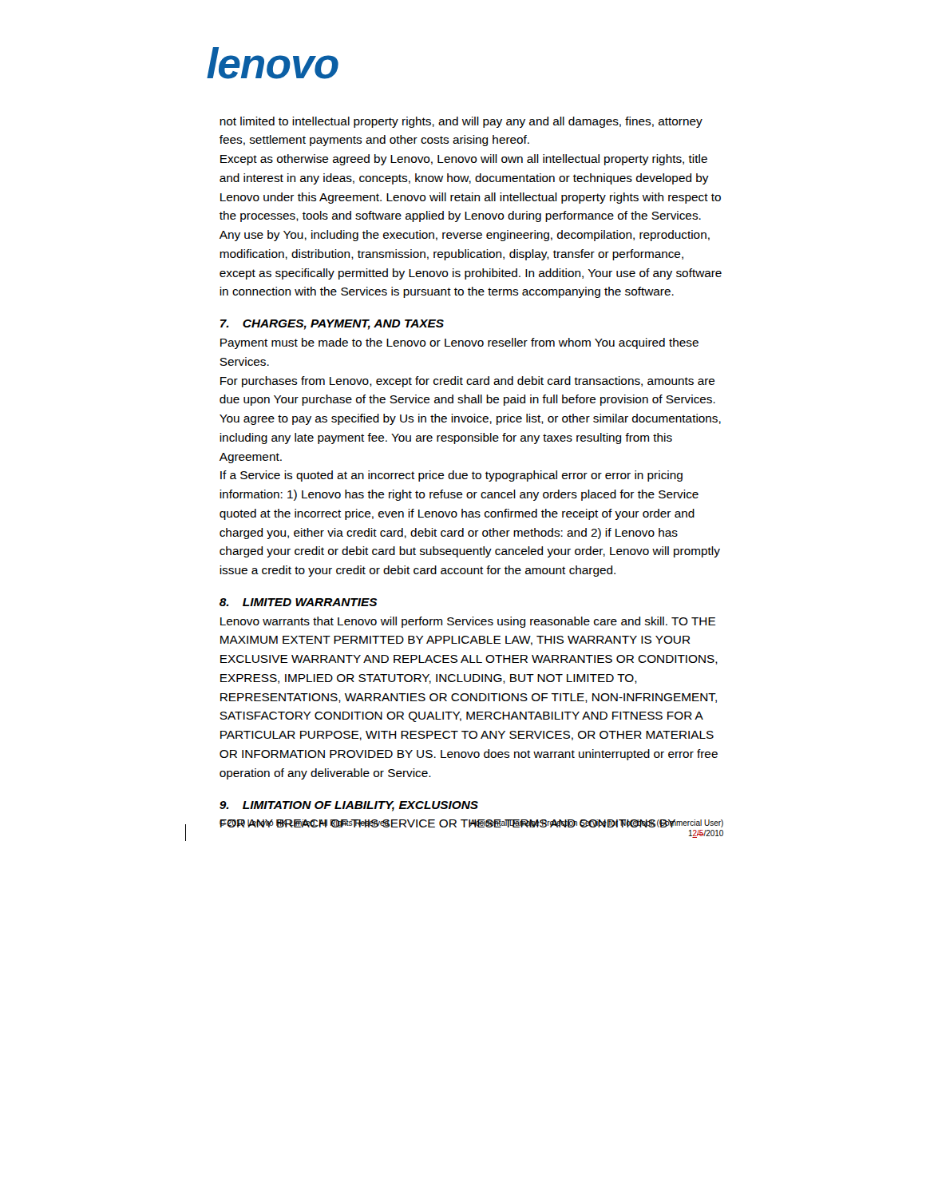lenovo
not limited to intellectual property rights, and will pay any and all damages, fines, attorney fees, settlement payments and other costs arising hereof.
Except as otherwise agreed by Lenovo, Lenovo will own all intellectual property rights, title and interest in any ideas, concepts, know how, documentation or techniques developed by Lenovo under this Agreement. Lenovo will retain all intellectual property rights with respect to the processes, tools and software applied by Lenovo during performance of the Services. Any use by You, including the execution, reverse engineering, decompilation, reproduction, modification, distribution, transmission, republication, display, transfer or performance, except as specifically permitted by Lenovo is prohibited. In addition, Your use of any software in connection with the Services is pursuant to the terms accompanying the software.
7. CHARGES, PAYMENT, AND TAXES
Payment must be made to the Lenovo or Lenovo reseller from whom You acquired these Services.
For purchases from Lenovo, except for credit card and debit card transactions, amounts are due upon Your purchase of the Service and shall be paid in full before provision of Services. You agree to pay as specified by Us in the invoice, price list, or other similar documentations, including any late payment fee. You are responsible for any taxes resulting from this Agreement.
If a Service is quoted at an incorrect price due to typographical error or error in pricing information: 1) Lenovo has the right to refuse or cancel any orders placed for the Service quoted at the incorrect price, even if Lenovo has confirmed the receipt of your order and charged you, either via credit card, debit card or other methods: and 2) if Lenovo has charged your credit or debit card but subsequently canceled your order, Lenovo will promptly issue a credit to your credit or debit card account for the amount charged.
8. LIMITED WARRANTIES
Lenovo warrants that Lenovo will perform Services using reasonable care and skill. To the maximum extent permitted by applicable law, this warranty is your exclusive warranty and replaces all other warranties or conditions, express, implied or statutory, including, but not limited to, representations, warranties or conditions of title, non-infringement, satisfactory condition or quality, merchantability and fitness for a particular purpose, with respect to any services, or other materials or information provided by us. Lenovo does not warrant uninterrupted or error free operation of any deliverable or Service.
9. LIMITATION OF LIABILITY, EXCLUSIONS
For any breach of this service or these terms and conditions by
© 2010 Lenovo HK Limited. All Rights Reserved
Accidental Damage Protection Service for Notebook (Commercial User)
12/5/2010